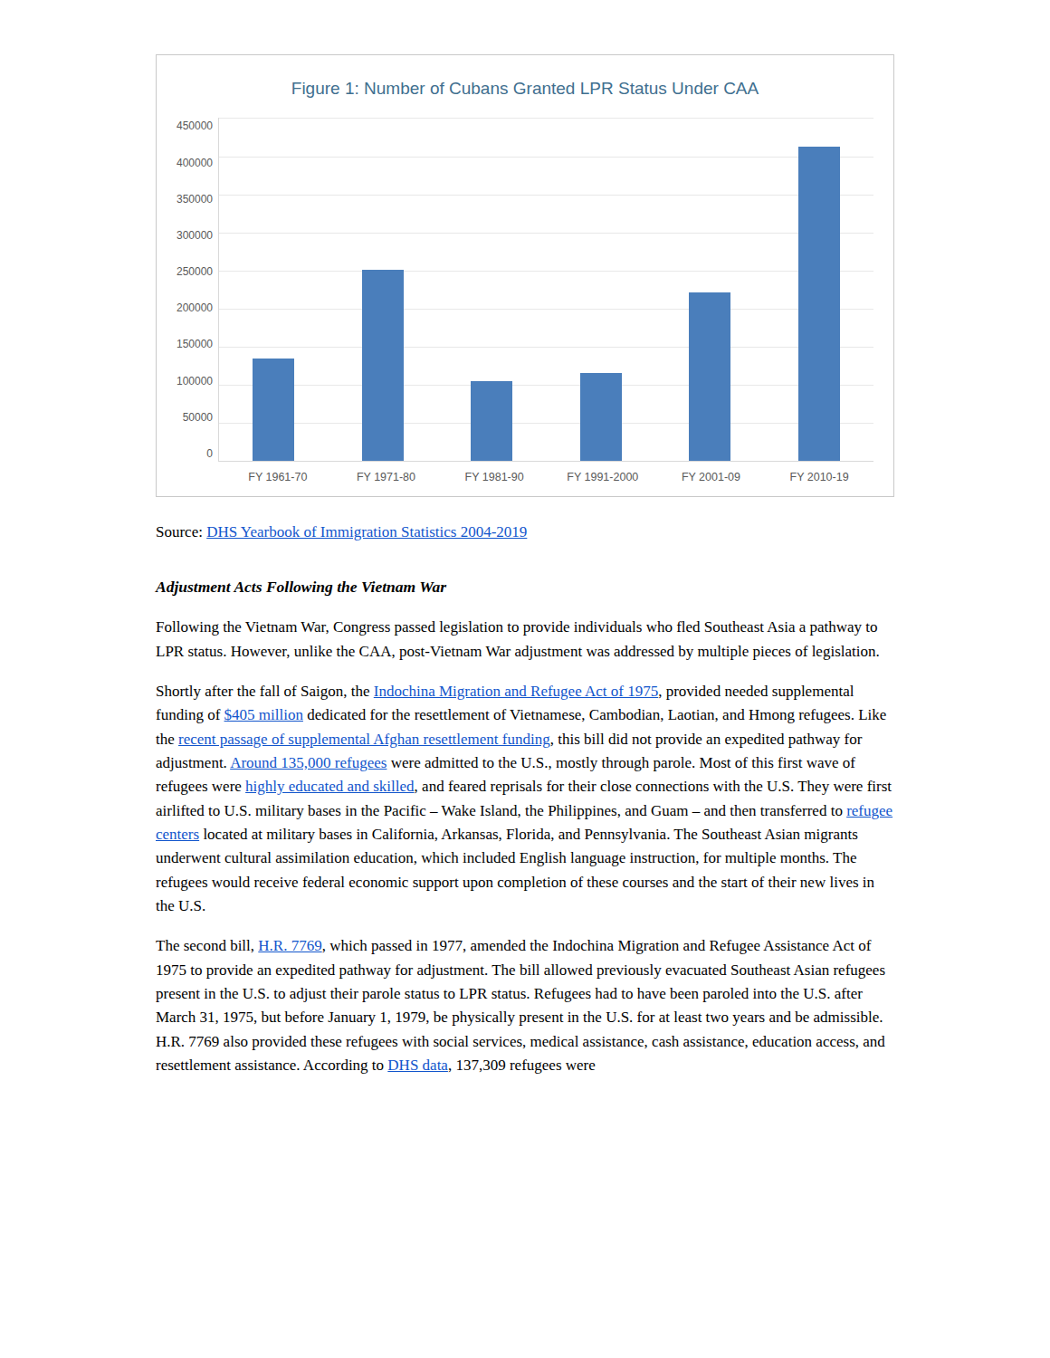Figure 1: Number of Cubans Granted LPR Status Under CAA
450000
400000
350000
300000
250000
200000
150000
100000
50000
0
FY 1961-70 FY 1971-80 FY 1981-90 FY 1991-2000 FY 2001-09 FY 2010-19
Source: DHS Yearbook of Immigration Statistics 2004-2019
Adjustment Acts Following the Vietnam War
Following the Vietnam War, Congress passed legislation to provide individuals who fled Southeast Asia a pathway to LPR status. However, unlike the CAA, post-Vietnam War adjustment was addressed by multiple pieces of legislation.
Shortly after the fall of Saigon, the Indochina Migration and Refugee Act of 1975, provided needed supplemental funding of $405 million dedicated for the resettlement of Vietnamese, Cambodian, Laotian, and Hmong refugees. Like the recent passage of supplemental Afghan resettlement funding, this bill did not provide an expedited pathway for adjustment. Around 135,000 refugees were admitted to the U.S., mostly through parole. Most of this first wave of refugees were highly educated and skilled, and feared reprisals for their close connections with the U.S. They were first airlifted to U.S. military bases in the Pacific – Wake Island, the Philippines, and Guam – and then transferred to refugee centers located at military bases in California, Arkansas, Florida, and Pennsylvania. The Southeast Asian migrants underwent cultural assimilation education, which included English language instruction, for multiple months. The refugees would receive federal economic support upon completion of these courses and the start of their new lives in the U.S.
The second bill, H.R. 7769, which passed in 1977, amended the Indochina Migration and Refugee Assistance Act of 1975 to provide an expedited pathway for adjustment. The bill allowed previously evacuated Southeast Asian refugees present in the U.S. to adjust their parole status to LPR status. Refugees had to have been paroled into the U.S. after March 31, 1975, but before January 1, 1979, be physically present in the U.S. for at least two years and be admissible. H.R. 7769 also provided these refugees with social services, medical assistance, cash assistance, education access, and resettlement assistance. According to DHS data, 137,309 refugees were